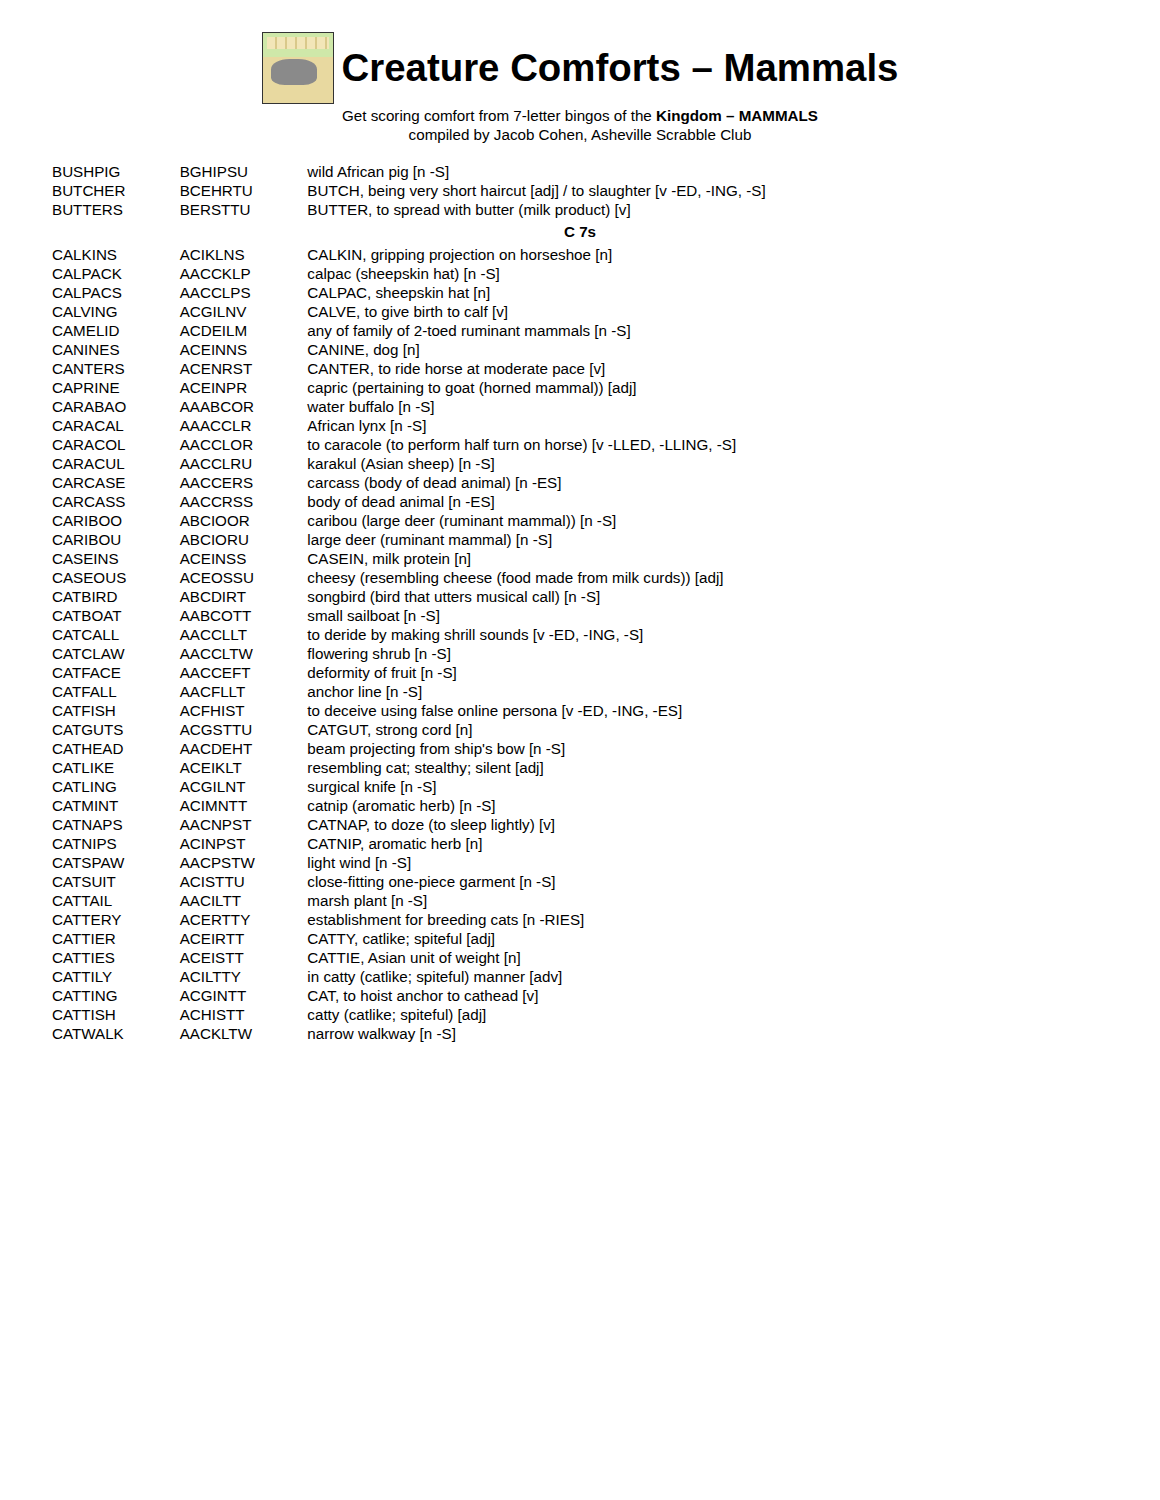Creature Comforts – Mammals
Get scoring comfort from 7-letter bingos of the Kingdom – MAMMALS
compiled by Jacob Cohen, Asheville Scrabble Club
| BUSHPIG | BGHIPSU | wild African pig [n -S] |
| BUTCHER | BCEHRTU | BUTCH, being very short haircut [adj] / to slaughter [v -ED, -ING, -S] |
| BUTTERS | BERSTTU | BUTTER, to spread with butter (milk product) [v] |
| C 7s |
| CALKINS | ACIKLNS | CALKIN, gripping projection on horseshoe [n] |
| CALPACK | AACCKLP | calpac (sheepskin hat) [n -S] |
| CALPACS | AACCLPS | CALPAC, sheepskin hat [n] |
| CALVING | ACGILNV | CALVE, to give birth to calf [v] |
| CAMELID | ACDEILM | any of family of 2-toed ruminant mammals [n -S] |
| CANINES | ACEINNS | CANINE, dog [n] |
| CANTERS | ACENRST | CANTER, to ride horse at moderate pace [v] |
| CAPRINE | ACEINPR | capric (pertaining to goat (horned mammal)) [adj] |
| CARABAO | AAABCOR | water buffalo [n -S] |
| CARACAL | AAACCLR | African lynx [n -S] |
| CARACOL | AACCLOR | to caracole (to perform half turn on horse) [v -LLED, -LLING, -S] |
| CARACUL | AACCLRU | karakul (Asian sheep) [n -S] |
| CARCASE | AACCERS | carcass (body of dead animal) [n -ES] |
| CARCASS | AACCRSS | body of dead animal [n -ES] |
| CARIBOO | ABCIOOR | caribou (large deer (ruminant mammal)) [n -S] |
| CARIBOU | ABCIORU | large deer (ruminant mammal) [n -S] |
| CASEINS | ACEINSS | CASEIN, milk protein [n] |
| CASEOUS | ACEOSSU | cheesy (resembling cheese (food made from milk curds)) [adj] |
| CATBIRD | ABCDIRT | songbird (bird that utters musical call) [n -S] |
| CATBOAT | AABCOTT | small sailboat [n -S] |
| CATCALL | AACCLLT | to deride by making shrill sounds [v -ED, -ING, -S] |
| CATCLAW | AACCLTW | flowering shrub [n -S] |
| CATFACE | AACCEFT | deformity of fruit [n -S] |
| CATFALL | AACFLLT | anchor line [n -S] |
| CATFISH | ACFHIST | to deceive using false online persona [v -ED, -ING, -ES] |
| CATGUTS | ACGSTTU | CATGUT, strong cord [n] |
| CATHEAD | AACDEHT | beam projecting from ship's bow [n -S] |
| CATLIKE | ACEIKLT | resembling cat; stealthy; silent [adj] |
| CATLING | ACGILNT | surgical knife [n -S] |
| CATMINT | ACIMNTT | catnip (aromatic herb) [n -S] |
| CATNAPS | AACNPST | CATNAP, to doze (to sleep lightly) [v] |
| CATNIPS | ACINPST | CATNIP, aromatic herb [n] |
| CATSPAW | AACPSTW | light wind [n -S] |
| CATSUIT | ACISTTU | close-fitting one-piece garment [n -S] |
| CATTAIL | AACILTT | marsh plant [n -S] |
| CATTERY | ACERTTY | establishment for breeding cats [n -RIES] |
| CATTIER | ACEIRTT | CATTY, catlike; spiteful [adj] |
| CATTIES | ACEISTT | CATTIE, Asian unit of weight [n] |
| CATTILY | ACILTTY | in catty (catlike; spiteful) manner [adv] |
| CATTING | ACGINTT | CAT, to hoist anchor to cathead [v] |
| CATTISH | ACHISTT | catty (catlike; spiteful) [adj] |
| CATWALK | AACKLTW | narrow walkway [n -S] |